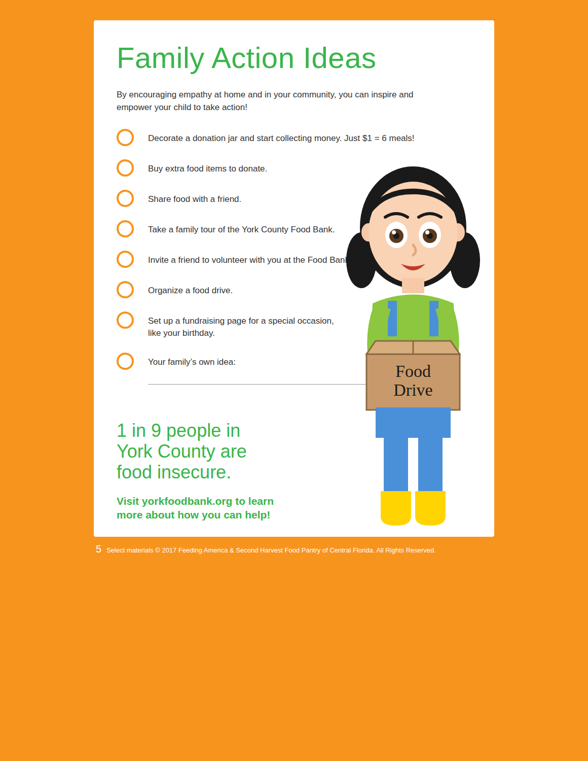Family Action Ideas
By encouraging empathy at home and in your community, you can inspire and empower your child to take action!
Decorate a donation jar and start collecting money. Just $1 = 6 meals!
Buy extra food items to donate.
Share food with a friend.
Take a family tour of the York County Food Bank.
Invite a friend to volunteer with you at the Food Bank.
Organize a food drive.
Set up a fundraising page for a special occasion,
like your birthday.
Your family’s own idea:
1 in 9 people in
York County are
food insecure.
Visit yorkfoodbank.org to learn
more about how you can help!
Food Drive
5 Select materials © 2017 Feeding America & Second Harvest Food Pantry of Central Florida. All Rights Reserved.